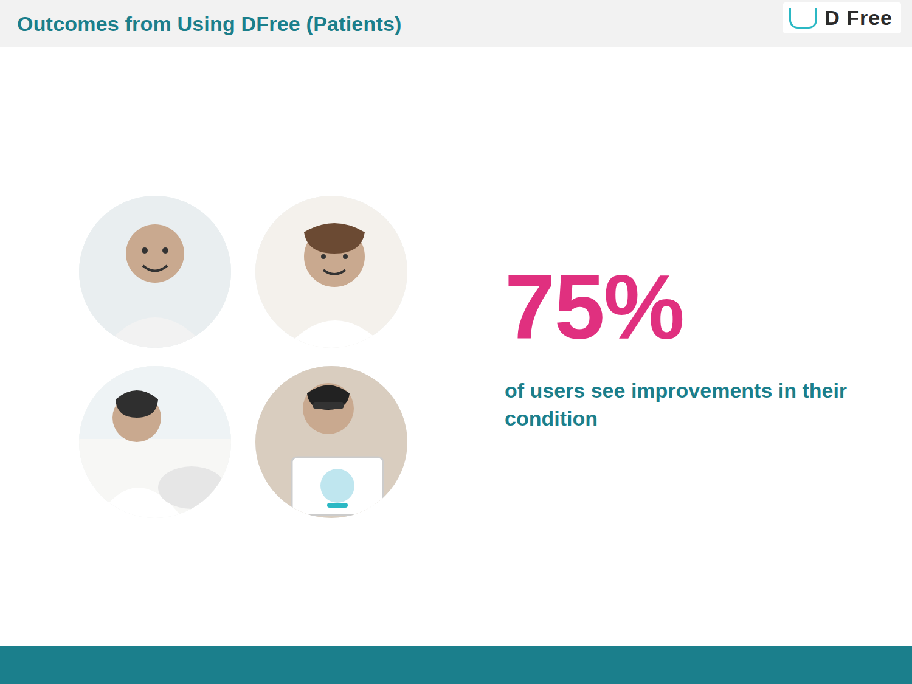Outcomes from Using DFree (Patients)
D Free
75%
of users see improvements in their condition